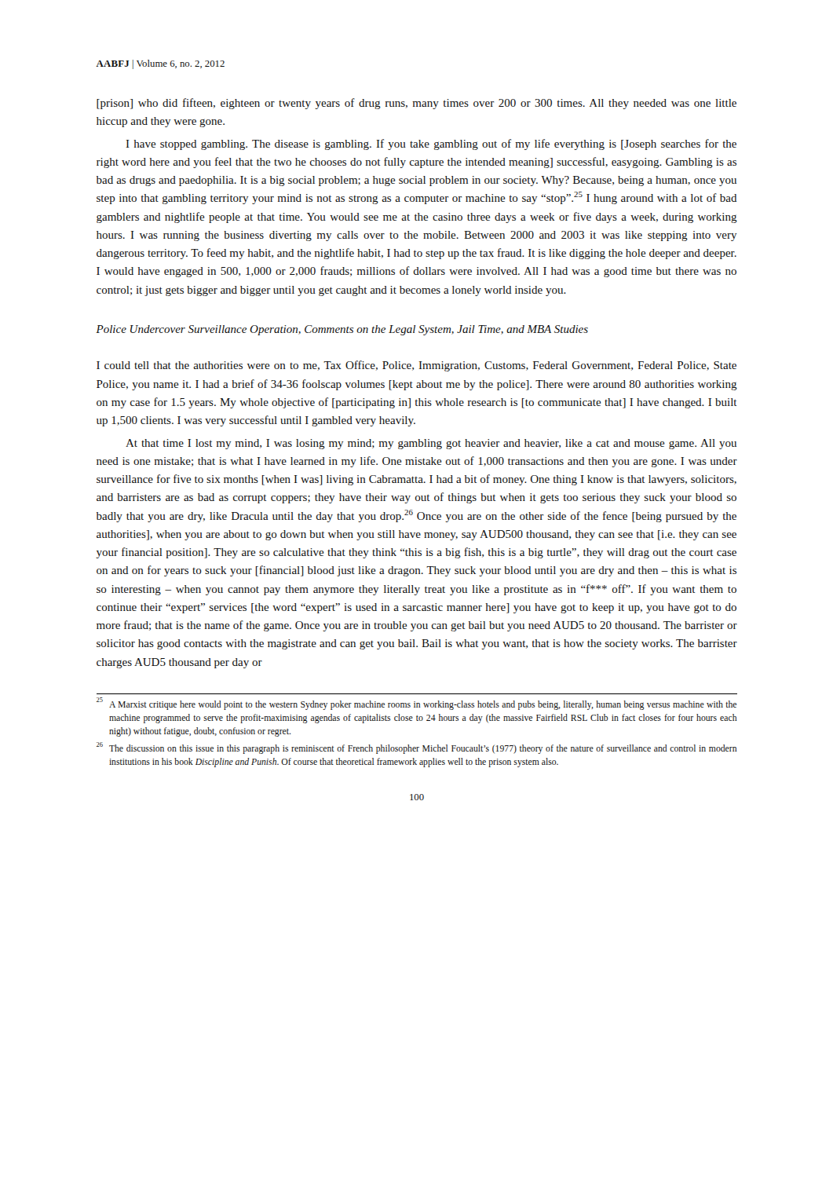AABFJ | Volume 6, no. 2, 2012
[prison] who did fifteen, eighteen or twenty years of drug runs, many times over 200 or 300 times. All they needed was one little hiccup and they were gone.
I have stopped gambling. The disease is gambling. If you take gambling out of my life everything is [Joseph searches for the right word here and you feel that the two he chooses do not fully capture the intended meaning] successful, easygoing. Gambling is as bad as drugs and paedophilia. It is a big social problem; a huge social problem in our society. Why? Because, being a human, once you step into that gambling territory your mind is not as strong as a computer or machine to say “stop”.25 I hung around with a lot of bad gamblers and nightlife people at that time. You would see me at the casino three days a week or five days a week, during working hours. I was running the business diverting my calls over to the mobile. Between 2000 and 2003 it was like stepping into very dangerous territory. To feed my habit, and the nightlife habit, I had to step up the tax fraud. It is like digging the hole deeper and deeper. I would have engaged in 500, 1,000 or 2,000 frauds; millions of dollars were involved. All I had was a good time but there was no control; it just gets bigger and bigger until you get caught and it becomes a lonely world inside you.
Police Undercover Surveillance Operation, Comments on the Legal System, Jail Time, and MBA Studies
I could tell that the authorities were on to me, Tax Office, Police, Immigration, Customs, Federal Government, Federal Police, State Police, you name it. I had a brief of 34-36 foolscap volumes [kept about me by the police]. There were around 80 authorities working on my case for 1.5 years. My whole objective of [participating in] this whole research is [to communicate that] I have changed. I built up 1,500 clients. I was very successful until I gambled very heavily.
At that time I lost my mind, I was losing my mind; my gambling got heavier and heavier, like a cat and mouse game. All you need is one mistake; that is what I have learned in my life. One mistake out of 1,000 transactions and then you are gone. I was under surveillance for five to six months [when I was] living in Cabramatta. I had a bit of money. One thing I know is that lawyers, solicitors, and barristers are as bad as corrupt coppers; they have their way out of things but when it gets too serious they suck your blood so badly that you are dry, like Dracula until the day that you drop.26 Once you are on the other side of the fence [being pursued by the authorities], when you are about to go down but when you still have money, say AUD500 thousand, they can see that [i.e. they can see your financial position]. They are so calculative that they think “this is a big fish, this is a big turtle”, they will drag out the court case on and on for years to suck your [financial] blood just like a dragon. They suck your blood until you are dry and then – this is what is so interesting – when you cannot pay them anymore they literally treat you like a prostitute as in “f*** off”. If you want them to continue their “expert” services [the word “expert” is used in a sarcastic manner here] you have got to keep it up, you have got to do more fraud; that is the name of the game. Once you are in trouble you can get bail but you need AUD5 to 20 thousand. The barrister or solicitor has good contacts with the magistrate and can get you bail. Bail is what you want, that is how the society works. The barrister charges AUD5 thousand per day or
25 A Marxist critique here would point to the western Sydney poker machine rooms in working-class hotels and pubs being, literally, human being versus machine with the machine programmed to serve the profit-maximising agendas of capitalists close to 24 hours a day (the massive Fairfield RSL Club in fact closes for four hours each night) without fatigue, doubt, confusion or regret.
26 The discussion on this issue in this paragraph is reminiscent of French philosopher Michel Foucault’s (1977) theory of the nature of surveillance and control in modern institutions in his book Discipline and Punish. Of course that theoretical framework applies well to the prison system also.
100